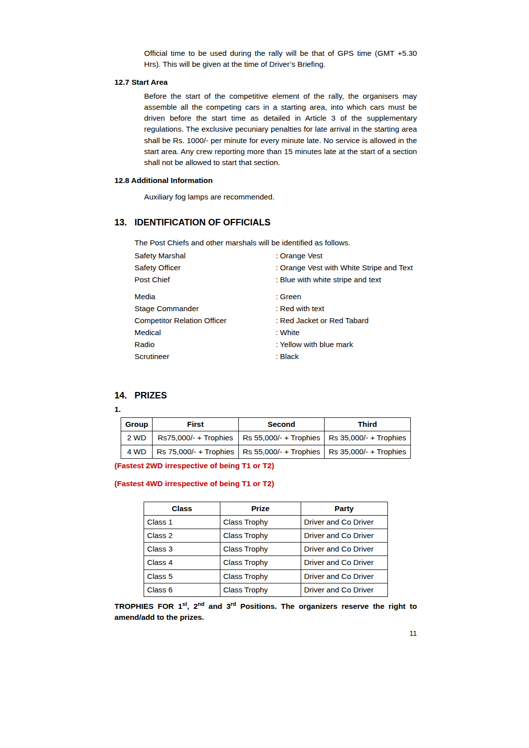Official time to be used during the rally will be that of GPS time (GMT +5.30 Hrs). This will be given at the time of Driver’s Briefing.
12.7 Start Area
Before the start of the competitive element of the rally, the organisers may assemble all the competing cars in a starting area, into which cars must be driven before the start time as detailed in Article 3 of the supplementary regulations. The exclusive pecuniary penalties for late arrival in the starting area shall be Rs. 1000/- per minute for every minute late. No service is allowed in the start area. Any crew reporting more than 15 minutes late at the start of a section shall not be allowed to start that section.
12.8 Additional Information
Auxiliary fog lamps are recommended.
13. IDENTIFICATION OF OFFICIALS
The Post Chiefs and other marshals will be identified as follows.
| Safety Marshal | : Orange Vest |
| Safety Officer | : Orange Vest with White Stripe and Text |
| Post Chief | : Blue with white stripe and text |
| Media | : Green |
| Stage Commander | : Red with text |
| Competitor Relation Officer | : Red Jacket or Red Tabard |
| Medical | : White |
| Radio | : Yellow with blue mark |
| Scrutineer | : Black |
14. PRIZES
1.
| Group | First | Second | Third |
| --- | --- | --- | --- |
| 2 WD | Rs75,000/- + Trophies | Rs 55,000/- + Trophies | Rs 35,000/- + Trophies |
| 4 WD | Rs 75,000/- + Trophies | Rs 55,000/- + Trophies | Rs 35,000/- + Trophies |
(Fastest 2WD irrespective of being T1 or T2)
(Fastest 4WD irrespective of being T1 or T2)
| Class | Prize | Party |
| --- | --- | --- |
| Class 1 | Class Trophy | Driver and Co Driver |
| Class 2 | Class Trophy | Driver and Co Driver |
| Class 3 | Class Trophy | Driver and Co Driver |
| Class 4 | Class Trophy | Driver and Co Driver |
| Class 5 | Class Trophy | Driver and Co Driver |
| Class 6 | Class Trophy | Driver and Co Driver |
TROPHIES FOR 1st, 2nd and 3rd Positions. The organizers reserve the right to amend/add to the prizes.
11